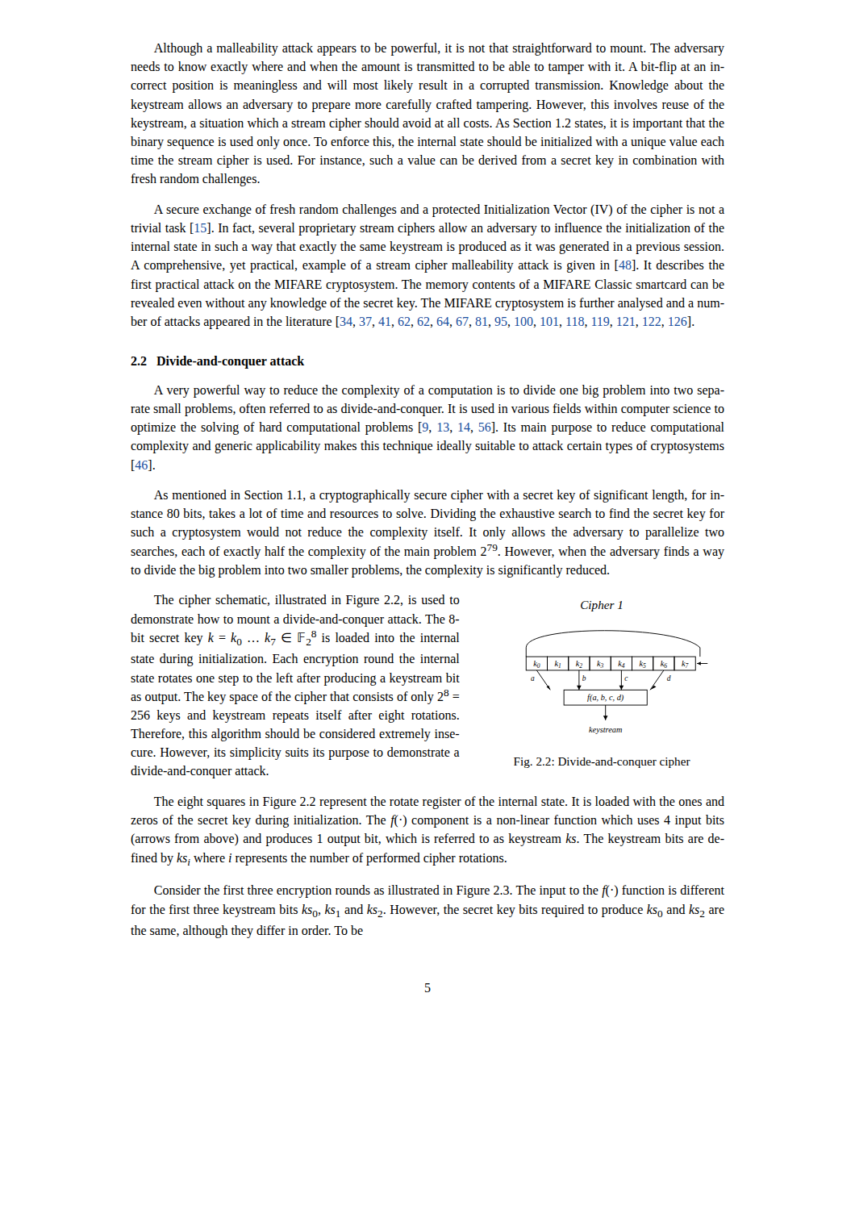Although a malleability attack appears to be powerful, it is not that straightforward to mount. The adversary needs to know exactly where and when the amount is transmitted to be able to tamper with it. A bit-flip at an incorrect position is meaningless and will most likely result in a corrupted transmission. Knowledge about the keystream allows an adversary to prepare more carefully crafted tampering. However, this involves reuse of the keystream, a situation which a stream cipher should avoid at all costs. As Section 1.2 states, it is important that the binary sequence is used only once. To enforce this, the internal state should be initialized with a unique value each time the stream cipher is used. For instance, such a value can be derived from a secret key in combination with fresh random challenges.
A secure exchange of fresh random challenges and a protected Initialization Vector (IV) of the cipher is not a trivial task [15]. In fact, several proprietary stream ciphers allow an adversary to influence the initialization of the internal state in such a way that exactly the same keystream is produced as it was generated in a previous session. A comprehensive, yet practical, example of a stream cipher malleability attack is given in [48]. It describes the first practical attack on the MIFARE cryptosystem. The memory contents of a MIFARE Classic smartcard can be revealed even without any knowledge of the secret key. The MIFARE cryptosystem is further analysed and a number of attacks appeared in the literature [34, 37, 41, 62, 62, 64, 67, 81, 95, 100, 101, 118, 119, 121, 122, 126].
2.2 Divide-and-conquer attack
A very powerful way to reduce the complexity of a computation is to divide one big problem into two separate small problems, often referred to as divide-and-conquer. It is used in various fields within computer science to optimize the solving of hard computational problems [9, 13, 14, 56]. Its main purpose to reduce computational complexity and generic applicability makes this technique ideally suitable to attack certain types of cryptosystems [46].
As mentioned in Section 1.1, a cryptographically secure cipher with a secret key of significant length, for instance 80 bits, takes a lot of time and resources to solve. Dividing the exhaustive search to find the secret key for such a cryptosystem would not reduce the complexity itself. It only allows the adversary to parallelize two searches, each of exactly half the complexity of the main problem 279. However, when the adversary finds a way to divide the big problem into two smaller problems, the complexity is significantly reduced.
Cipher 1
k0 k1 k2 k3 k4 k5 k6 k7 a b c d f(a, b, c, d) keystream
Fig. 2.2: Divide-and-conquer cipher
The cipher schematic, illustrated in Figure 2.2, is used to demonstrate how to mount a divide-and-conquer attack. The 8-bit secret key k = k0 … k7 ∈ 𝔽28 is loaded into the internal state during initialization. Each encryption round the internal state rotates one step to the left after producing a keystream bit as output. The key space of the cipher that consists of only 28 = 256 keys and keystream repeats itself after eight rotations. Therefore, this algorithm should be considered extremely insecure. However, its simplicity suits its purpose to demonstrate a divide-and-conquer attack.
The eight squares in Figure 2.2 represent the rotate register of the internal state. It is loaded with the ones and zeros of the secret key during initialization. The f(·) component is a non-linear function which uses 4 input bits (arrows from above) and produces 1 output bit, which is referred to as keystream ks. The keystream bits are defined by ksi where i represents the number of performed cipher rotations.
Consider the first three encryption rounds as illustrated in Figure 2.3. The input to the f(·) function is different for the first three keystream bits ks0, ks1 and ks2. However, the secret key bits required to produce ks0 and ks2 are the same, although they differ in order. To be
5